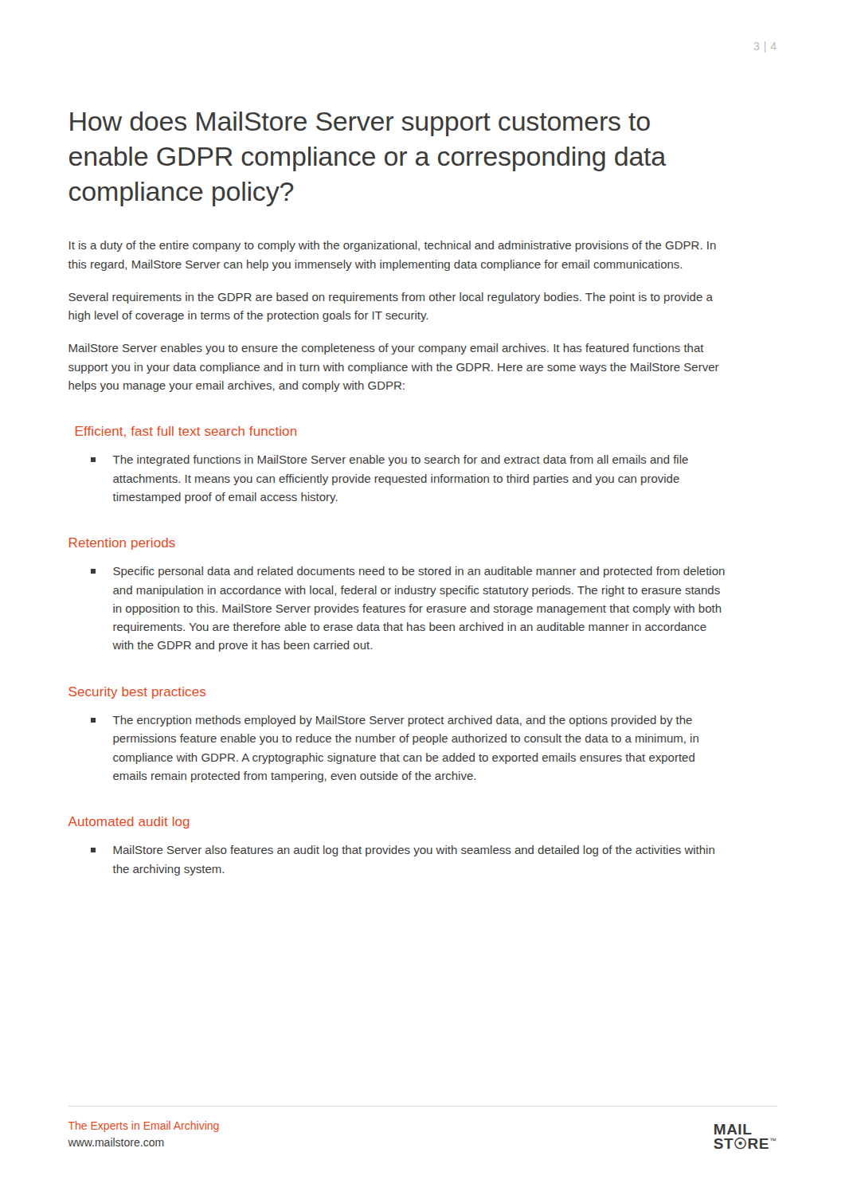3 | 4
How does MailStore Server support customers to enable GDPR compliance or a corresponding data compliance policy?
It is a duty of the entire company to comply with the organizational, technical and administrative provisions of the GDPR. In this regard, MailStore Server can help you immensely with implementing data compliance for email communications.
Several requirements in the GDPR are based on requirements from other local regulatory bodies. The point is to provide a high level of coverage in terms of the protection goals for IT security.
MailStore Server enables you to ensure the completeness of your company email archives. It has featured functions that support you in your data compliance and in turn with compliance with the GDPR. Here are some ways the MailStore Server helps you manage your email archives, and comply with GDPR:
Efficient, fast full text search function
The integrated functions in MailStore Server enable you to search for and extract data from all emails and file attachments. It means you can efficiently provide requested information to third parties and you can provide timestamped proof of email access history.
Retention periods
Specific personal data and related documents need to be stored in an auditable manner and protected from deletion and manipulation in accordance with local, federal or industry specific statutory periods. The right to erasure stands in opposition to this. MailStore Server provides features for erasure and storage management that comply with both requirements. You are therefore able to erase data that has been archived in an auditable manner in accordance with the GDPR and prove it has been carried out.
Security best practices
The encryption methods employed by MailStore Server protect archived data, and the options provided by the permissions feature enable you to reduce the number of people authorized to consult the data to a minimum, in compliance with GDPR. A cryptographic signature that can be added to exported emails ensures that exported emails remain protected from tampering, even outside of the archive.
Automated audit log
MailStore Server also features an audit log that provides you with seamless and detailed log of the activities within the archiving system.
The Experts in Email Archiving
www.mailstore.com
MAIL
ST☉RE™